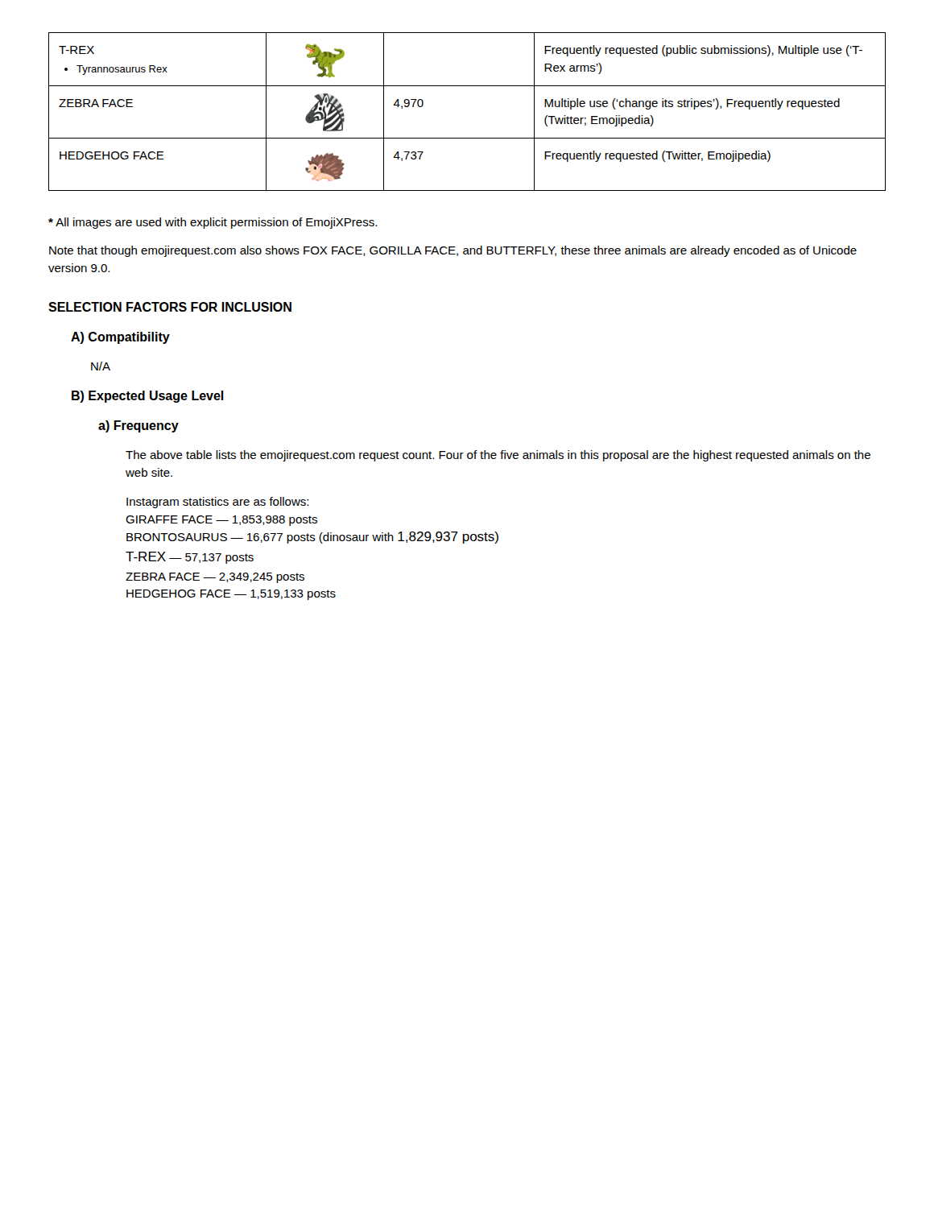| T-REX Tyrannosaurus Rex | 🦖 | | Frequently requested (public submissions), Multiple use (‘T-Rex arms’) |
| ZEBRA FACE | 🦓 | 4,970 | Multiple use (‘change its stripes’), Frequently requested (Twitter; Emojipedia) |
| HEDGEHOG FACE | 🦔 | 4,737 | Frequently requested (Twitter, Emojipedia) |
* All images are used with explicit permission of EmojiXPress.
Note that though emojirequest.com also shows FOX FACE, GORILLA FACE, and BUTTERFLY, these three animals are already encoded as of Unicode version 9.0.
SELECTION FACTORS FOR INCLUSION
A) Compatibility
N/A
B) Expected Usage Level
a) Frequency
The above table lists the emojirequest.com request count. Four of the five animals in this proposal are the highest requested animals on the web site.
Instagram statistics are as follows:
GIRAFFE FACE — 1,853,988 posts
BRONTOSAURUS — 16,677 posts (dinosaur with 1,829,937 posts)
T-REX — 57,137 posts
ZEBRA FACE — 2,349,245 posts
HEDGEHOG FACE — 1,519,133 posts